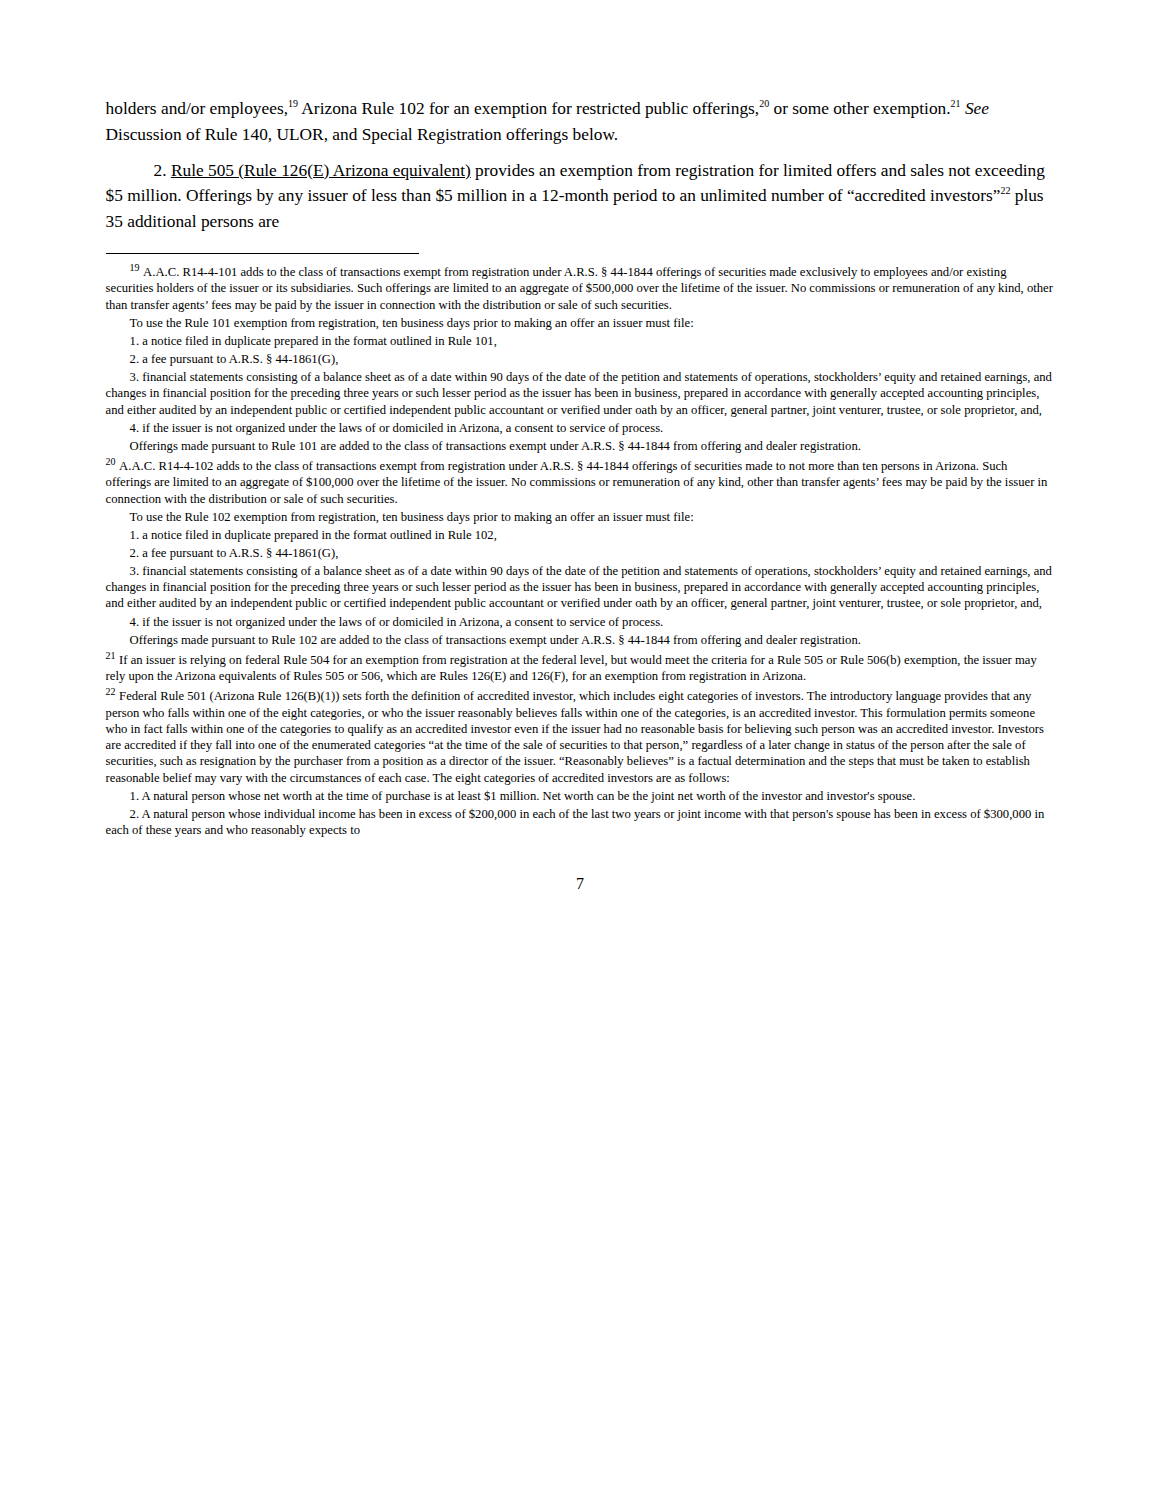holders and/or employees,19 Arizona Rule 102 for an exemption for restricted public offerings,20 or some other exemption.21 See Discussion of Rule 140, ULOR, and Special Registration offerings below.
2. Rule 505 (Rule 126(E) Arizona equivalent) provides an exemption from registration for limited offers and sales not exceeding $5 million. Offerings by any issuer of less than $5 million in a 12-month period to an unlimited number of “accredited investors”22 plus 35 additional persons are
19 A.A.C. R14-4-101 adds to the class of transactions exempt from registration under A.R.S. § 44-1844 offerings of securities made exclusively to employees and/or existing securities holders of the issuer or its subsidiaries. Such offerings are limited to an aggregate of $500,000 over the lifetime of the issuer. No commissions or remuneration of any kind, other than transfer agents’ fees may be paid by the issuer in connection with the distribution or sale of such securities.
To use the Rule 101 exemption from registration, ten business days prior to making an offer an issuer must file:
1. a notice filed in duplicate prepared in the format outlined in Rule 101,
2. a fee pursuant to A.R.S. § 44-1861(G),
3. financial statements consisting of a balance sheet as of a date within 90 days of the date of the petition and statements of operations, stockholders’ equity and retained earnings, and changes in financial position for the preceding three years or such lesser period as the issuer has been in business, prepared in accordance with generally accepted accounting principles, and either audited by an independent public or certified independent public accountant or verified under oath by an officer, general partner, joint venturer, trustee, or sole proprietor, and,
4. if the issuer is not organized under the laws of or domiciled in Arizona, a consent to service of process.
Offerings made pursuant to Rule 101 are added to the class of transactions exempt under A.R.S. § 44-1844 from offering and dealer registration.
20 A.A.C. R14-4-102 adds to the class of transactions exempt from registration under A.R.S. § 44-1844 offerings of securities made to not more than ten persons in Arizona. Such offerings are limited to an aggregate of $100,000 over the lifetime of the issuer. No commissions or remuneration of any kind, other than transfer agents’ fees may be paid by the issuer in connection with the distribution or sale of such securities.
To use the Rule 102 exemption from registration, ten business days prior to making an offer an issuer must file:
1. a notice filed in duplicate prepared in the format outlined in Rule 102,
2. a fee pursuant to A.R.S. § 44-1861(G),
3. financial statements consisting of a balance sheet as of a date within 90 days of the date of the petition and statements of operations, stockholders’ equity and retained earnings, and changes in financial position for the preceding three years or such lesser period as the issuer has been in business, prepared in accordance with generally accepted accounting principles, and either audited by an independent public or certified independent public accountant or verified under oath by an officer, general partner, joint venturer, trustee, or sole proprietor, and,
4. if the issuer is not organized under the laws of or domiciled in Arizona, a consent to service of process.
Offerings made pursuant to Rule 102 are added to the class of transactions exempt under A.R.S. § 44-1844 from offering and dealer registration.
21 If an issuer is relying on federal Rule 504 for an exemption from registration at the federal level, but would meet the criteria for a Rule 505 or Rule 506(b) exemption, the issuer may rely upon the Arizona equivalents of Rules 505 or 506, which are Rules 126(E) and 126(F), for an exemption from registration in Arizona.
22 Federal Rule 501 (Arizona Rule 126(B)(1)) sets forth the definition of accredited investor, which includes eight categories of investors. The introductory language provides that any person who falls within one of the eight categories, or who the issuer reasonably believes falls within one of the categories, is an accredited investor. This formulation permits someone who in fact falls within one of the categories to qualify as an accredited investor even if the issuer had no reasonable basis for believing such person was an accredited investor. Investors are accredited if they fall into one of the enumerated categories “at the time of the sale of securities to that person,” regardless of a later change in status of the person after the sale of securities, such as resignation by the purchaser from a position as a director of the issuer. “Reasonably believes” is a factual determination and the steps that must be taken to establish reasonable belief may vary with the circumstances of each case. The eight categories of accredited investors are as follows:
1. A natural person whose net worth at the time of purchase is at least $1 million. Net worth can be the joint net worth of the investor and investor's spouse.
2. A natural person whose individual income has been in excess of $200,000 in each of the last two years or joint income with that person's spouse has been in excess of $300,000 in each of these years and who reasonably expects to
7